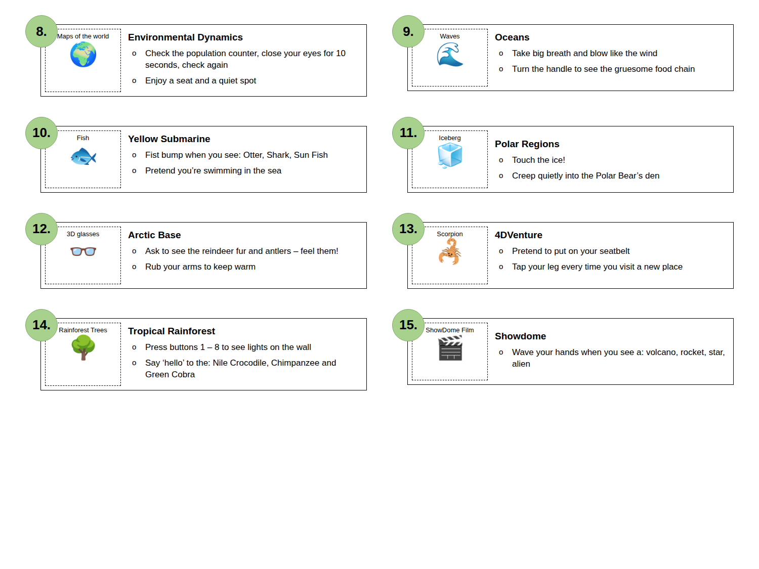8.
Maps of the world
🌍
Environmental Dynamics
Check the population counter, close your eyes for 10 seconds, check again
Enjoy a seat and a quiet spot
9.
Waves
🌊
Oceans
Take big breath and blow like the wind
Turn the handle to see the gruesome food chain
10.
Fish
🐟
Yellow Submarine
Fist bump when you see: Otter, Shark, Sun Fish
Pretend you’re swimming in the sea
11.
Iceberg
🧊
Polar Regions
Touch the ice!
Creep quietly into the Polar Bear’s den
12.
3D glasses
👓
Arctic Base
Ask to see the reindeer fur and antlers – feel them!
Rub your arms to keep warm
13.
Scorpion
🦂
4DVenture
Pretend to put on your seatbelt
Tap your leg every time you visit a new place
14.
Rainforest Trees
🌳
Tropical Rainforest
Press buttons 1 – 8 to see lights on the wall
Say ‘hello’ to the: Nile Crocodile, Chimpanzee and Green Cobra
15.
ShowDome Film
🎬
Showdome
Wave your hands when you see a: volcano, rocket, star, alien